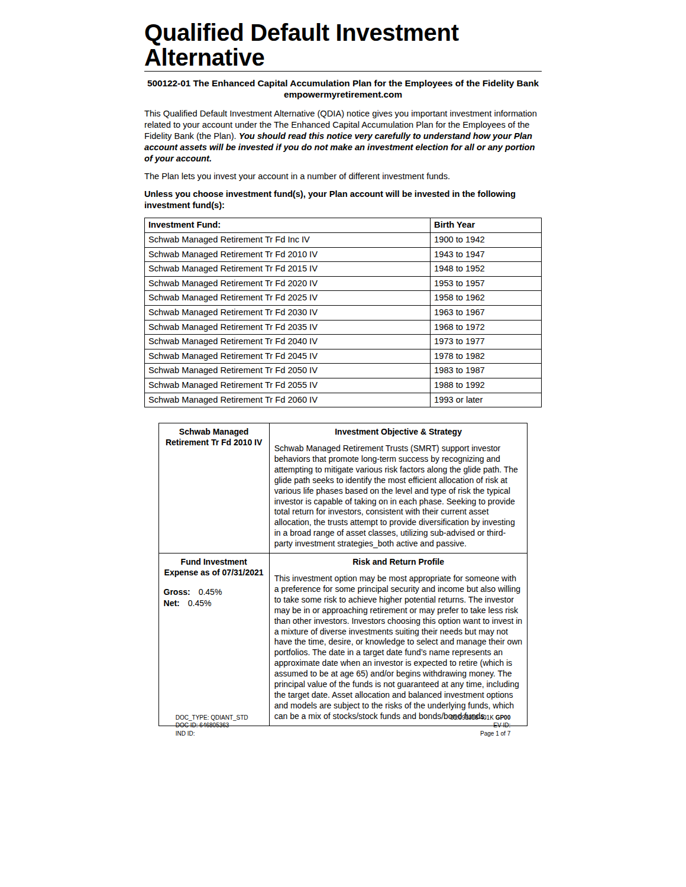Qualified Default Investment Alternative
500122-01 The Enhanced Capital Accumulation Plan for the Employees of the Fidelity Bank
empowermyretirement.com
This Qualified Default Investment Alternative (QDIA) notice gives you important investment information related to your account under the The Enhanced Capital Accumulation Plan for the Employees of the Fidelity Bank (the Plan). You should read this notice very carefully to understand how your Plan account assets will be invested if you do not make an investment election for all or any portion of your account.
The Plan lets you invest your account in a number of different investment funds.
Unless you choose investment fund(s), your Plan account will be invested in the following investment fund(s):
| Investment Fund: | Birth Year |
| --- | --- |
| Schwab Managed Retirement Tr Fd Inc IV | 1900 to 1942 |
| Schwab Managed Retirement Tr Fd 2010 IV | 1943 to 1947 |
| Schwab Managed Retirement Tr Fd 2015 IV | 1948 to 1952 |
| Schwab Managed Retirement Tr Fd 2020 IV | 1953 to 1957 |
| Schwab Managed Retirement Tr Fd 2025 IV | 1958 to 1962 |
| Schwab Managed Retirement Tr Fd 2030 IV | 1963 to 1967 |
| Schwab Managed Retirement Tr Fd 2035 IV | 1968 to 1972 |
| Schwab Managed Retirement Tr Fd 2040 IV | 1973 to 1977 |
| Schwab Managed Retirement Tr Fd 2045 IV | 1978 to 1982 |
| Schwab Managed Retirement Tr Fd 2050 IV | 1983 to 1987 |
| Schwab Managed Retirement Tr Fd 2055 IV | 1988 to 1992 |
| Schwab Managed Retirement Tr Fd 2060 IV | 1993 or later |
| Schwab Managed Retirement Tr Fd 2010 IV | Investment Objective & Strategy Schwab Managed Retirement Trusts (SMRT) support investor behaviors that promote long-term success by recognizing and attempting to mitigate various risk factors along the glide path. The glide path seeks to identify the most efficient allocation of risk at various life phases based on the level and type of risk the typical investor is capable of taking on in each phase. Seeking to provide total return for investors, consistent with their current asset allocation, the trusts attempt to provide diversification by investing in a broad range of asset classes, utilizing sub-advised or third-party investment strategies_both active and passive. |
| Fund Investment Expense as of 07/31/2021 Gross: 0.45% Net: 0.45% | Risk and Return Profile This investment option may be most appropriate for someone with a preference for some principal security and income but also willing to take some risk to achieve higher potential returns. The investor may be in or approaching retirement or may prefer to take less risk than other investors. Investors choosing this option want to invest in a mixture of diverse investments suiting their needs but may not have the time, desire, or knowledge to select and manage their own portfolios. The date in a target date fund’s name represents an approximate date when an investor is expected to retire (which is assumed to be at age 65) and/or begins withdrawing money. The principal value of the funds is not guaranteed at any time, including the target date. Asset allocation and balanced investment options and models are subject to the risks of the underlying funds, which can be a mix of stocks/stock funds and bonds/bond funds. |
DOC_TYPE: QDIANT_STD
DOC ID: 646805363
IND ID:
01:091018 401K GP00
EV ID:
Page 1 of 7